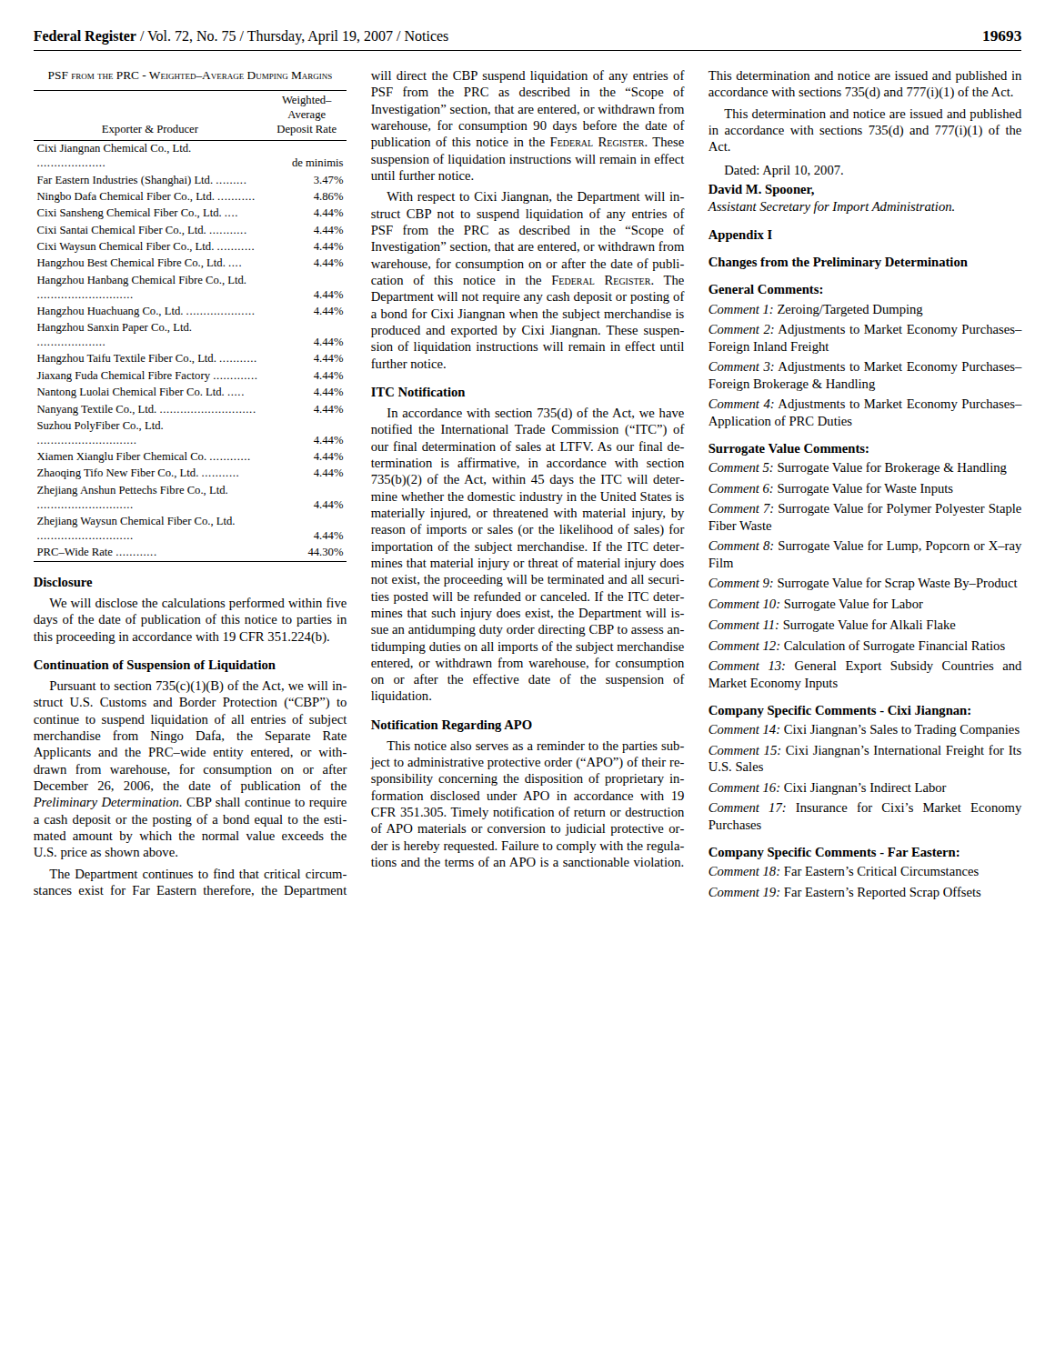Federal Register / Vol. 72, No. 75 / Thursday, April 19, 2007 / Notices
19693
PSF from the PRC - Weighted–Average Dumping Margins
| Exporter & Producer | Weighted–Average Deposit Rate |
| --- | --- |
| Cixi Jiangnan Chemical Co., Ltd. .................... | de minimis |
| Far Eastern Industries (Shanghai) Ltd. ......... | 3.47% |
| Ningbo Dafa Chemical Fiber Co., Ltd. ........... | 4.86% |
| Cixi Sansheng Chemical Fiber Co., Ltd. .... | 4.44% |
| Cixi Santai Chemical Fiber Co., Ltd. ........... | 4.44% |
| Cixi Waysun Chemical Fiber Co., Ltd. ........... | 4.44% |
| Hangzhou Best Chemical Fibre Co., Ltd. .... | 4.44% |
| Hangzhou Hanbang Chemical Fibre Co., Ltd. ............................ | 4.44% |
| Hangzhou Huachuang Co., Ltd. .................... | 4.44% |
| Hangzhou Sanxin Paper Co., Ltd. .................... | 4.44% |
| Hangzhou Taifu Textile Fiber Co., Ltd. ........... | 4.44% |
| Jiaxang Fuda Chemical Fibre Factory ............. | 4.44% |
| Nantong Luolai Chemical Fiber Co. Ltd. ..... | 4.44% |
| Nanyang Textile Co., Ltd. ............................ | 4.44% |
| Suzhou PolyFiber Co., Ltd. ............................. | 4.44% |
| Xiamen Xianglu Fiber Chemical Co. ............ | 4.44% |
| Zhaoqing Tifo New Fiber Co., Ltd. ........... | 4.44% |
| Zhejiang Anshun Pettechs Fibre Co., Ltd. ............................ | 4.44% |
| Zhejiang Waysun Chemical Fiber Co., Ltd. ............................ | 4.44% |
| PRC–Wide Rate ............ | 44.30% |
Disclosure
We will disclose the calculations performed within five days of the date of publication of this notice to parties in this proceeding in accordance with 19 CFR 351.224(b).
Continuation of Suspension of Liquidation
Pursuant to section 735(c)(1)(B) of the Act, we will instruct U.S. Customs and Border Protection (“CBP”) to continue to suspend liquidation of all entries of subject merchandise from Ningo Dafa, the Separate Rate Applicants and the PRC–wide entity entered, or withdrawn from warehouse, for consumption on or after December 26, 2006, the date of publication of the Preliminary Determination. CBP shall continue to require a cash deposit or the posting of a bond equal to the estimated amount by which the normal value exceeds the U.S. price as shown above.
The Department continues to find that critical circumstances exist for Far Eastern therefore, the Department will direct the CBP suspend liquidation of any entries of PSF from the PRC as described in the “Scope of Investigation” section, that are entered, or withdrawn from warehouse, for consumption 90 days before the date of publication of this notice in the Federal Register. These suspension of liquidation instructions will remain in effect until further notice.
With respect to Cixi Jiangnan, the Department will instruct CBP not to suspend liquidation of any entries of PSF from the PRC as described in the “Scope of Investigation” section, that are entered, or withdrawn from warehouse, for consumption on or after the date of publication of this notice in the Federal Register. The Department will not require any cash deposit or posting of a bond for Cixi Jiangnan when the subject merchandise is produced and exported by Cixi Jiangnan. These suspension of liquidation instructions will remain in effect until further notice.
ITC Notification
In accordance with section 735(d) of the Act, we have notified the International Trade Commission (“ITC”) of our final determination of sales at LTFV. As our final determination is affirmative, in accordance with section 735(b)(2) of the Act, within 45 days the ITC will determine whether the domestic industry in the United States is materially injured, or threatened with material injury, by reason of imports or sales (or the likelihood of sales) for importation of the subject merchandise. If the ITC determines that material injury or threat of material injury does not exist, the proceeding will be terminated and all securities posted will be refunded or canceled. If the ITC determines that such injury does exist, the Department will issue an antidumping duty order directing CBP to assess antidumping duties on all imports of the subject merchandise entered, or withdrawn from warehouse, for consumption on or after the effective date of the suspension of liquidation.
Notification Regarding APO
This notice also serves as a reminder to the parties subject to administrative protective order (“APO”) of their responsibility concerning the disposition of proprietary information disclosed under APO in accordance with 19 CFR 351.305. Timely notification of return or destruction of APO materials or conversion to judicial protective order is hereby requested. Failure to comply with the regulations and the terms of an APO is a sanctionable violation. This determination and notice are issued and published in accordance with sections 735(d) and 777(i)(1) of the Act.
This determination and notice are issued and published in accordance with sections 735(d) and 777(i)(1) of the Act.
Dated: April 10, 2007.
David M. Spooner,
Assistant Secretary for Import Administration.
Appendix I
Changes from the Preliminary Determination
General Comments:
Comment 1: Zeroing/Targeted Dumping
Comment 2: Adjustments to Market Economy Purchases–Foreign Inland Freight
Comment 3: Adjustments to Market Economy Purchases–Foreign Brokerage & Handling
Comment 4: Adjustments to Market Economy Purchases–Application of PRC Duties
Surrogate Value Comments:
Comment 5: Surrogate Value for Brokerage & Handling
Comment 6: Surrogate Value for Waste Inputs
Comment 7: Surrogate Value for Polymer Polyester Staple Fiber Waste
Comment 8: Surrogate Value for Lump, Popcorn or X–ray Film
Comment 9: Surrogate Value for Scrap Waste By–Product
Comment 10: Surrogate Value for Labor
Comment 11: Surrogate Value for Alkali Flake
Comment 12: Calculation of Surrogate Financial Ratios
Comment 13: General Export Subsidy Countries and Market Economy Inputs
Company Specific Comments - Cixi Jiangnan:
Comment 14: Cixi Jiangnan’s Sales to Trading Companies
Comment 15: Cixi Jiangnan’s International Freight for Its U.S. Sales
Comment 16: Cixi Jiangnan’s Indirect Labor
Comment 17: Insurance for Cixi’s Market Economy Purchases
Company Specific Comments - Far Eastern:
Comment 18: Far Eastern’s Critical Circumstances
Comment 19: Far Eastern’s Reported Scrap Offsets